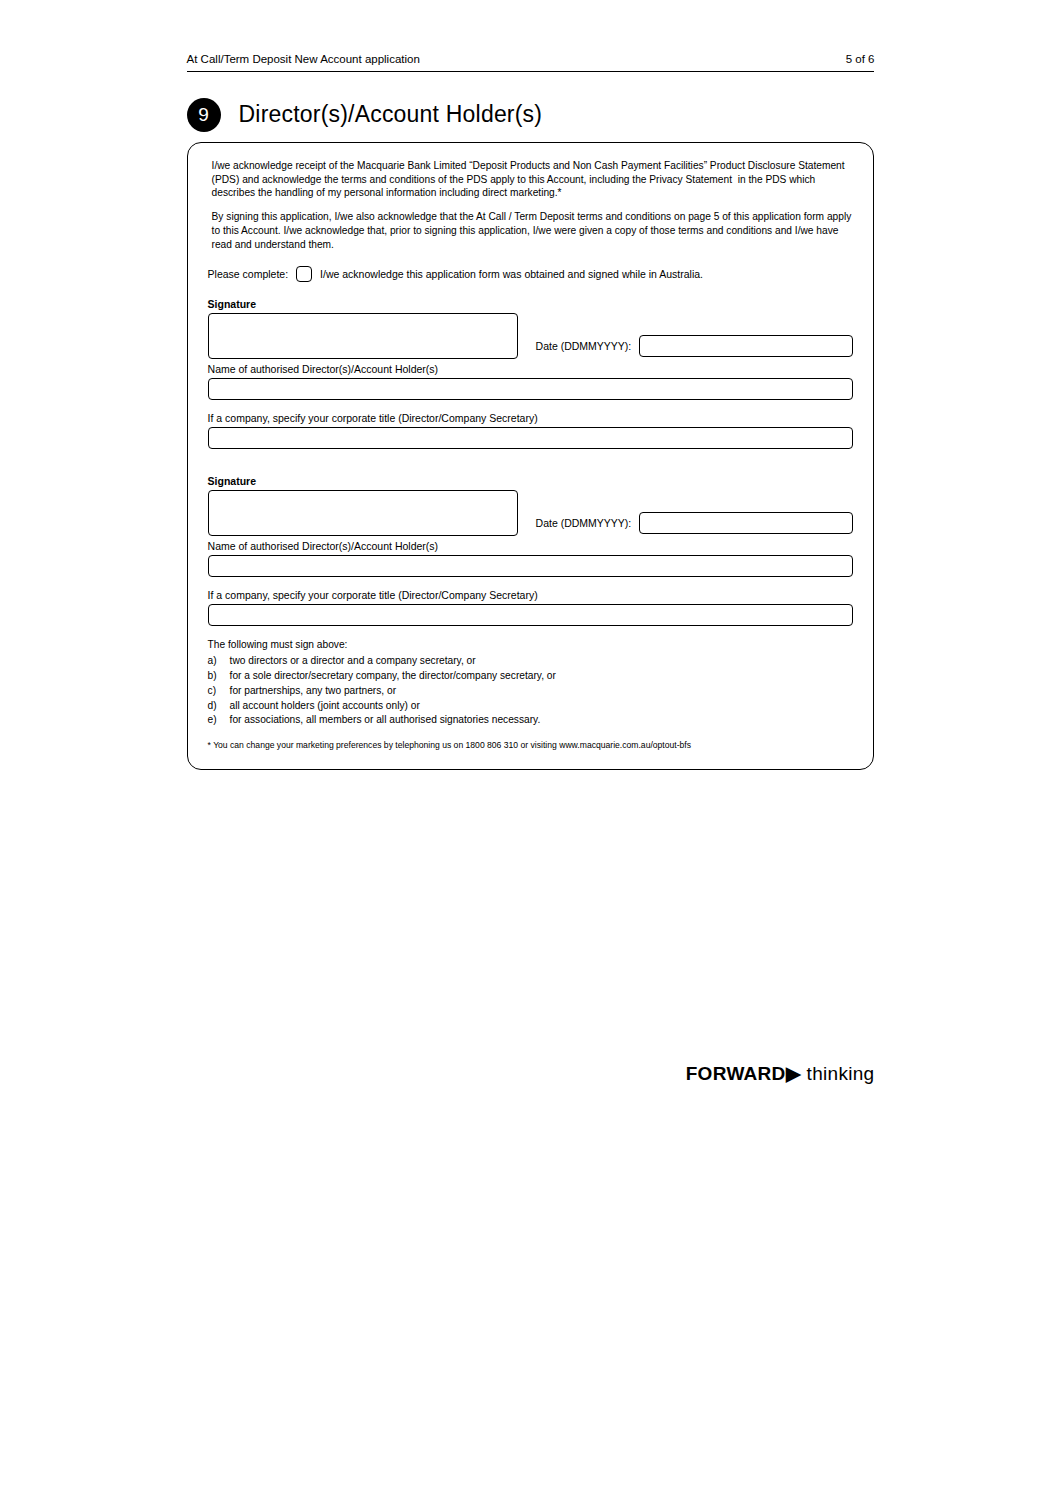At Call/Term Deposit New Account application
5 of 6
9
Director(s)/Account Holder(s)
I/we acknowledge receipt of the Macquarie Bank Limited “Deposit Products and Non Cash Payment Facilities” Product Disclosure Statement (PDS) and acknowledge the terms and conditions of the PDS apply to this Account, including the Privacy Statement in the PDS which describes the handling of my personal information including direct marketing.*
By signing this application, I/we also acknowledge that the At Call / Term Deposit terms and conditions on page 5 of this application form apply to this Account. I/we acknowledge that, prior to signing this application, I/we were given a copy of those terms and conditions and I/we have read and understand them.
Please complete: I/we acknowledge this application form was obtained and signed while in Australia.
Signature
Date (DDMMYYYY):
Name of authorised Director(s)/Account Holder(s)
If a company, specify your corporate title (Director/Company Secretary)
Signature
Date (DDMMYYYY):
Name of authorised Director(s)/Account Holder(s)
If a company, specify your corporate title (Director/Company Secretary)
The following must sign above:
a) two directors or a director and a company secretary, or
b) for a sole director/secretary company, the director/company secretary, or
c) for partnerships, any two partners, or
d) all account holders (joint accounts only) or
e) for associations, all members or all authorised signatories necessary.
* You can change your marketing preferences by telephoning us on 1800 806 310 or visiting www.macquarie.com.au/optout-bfs
FORWARD▶ thinking